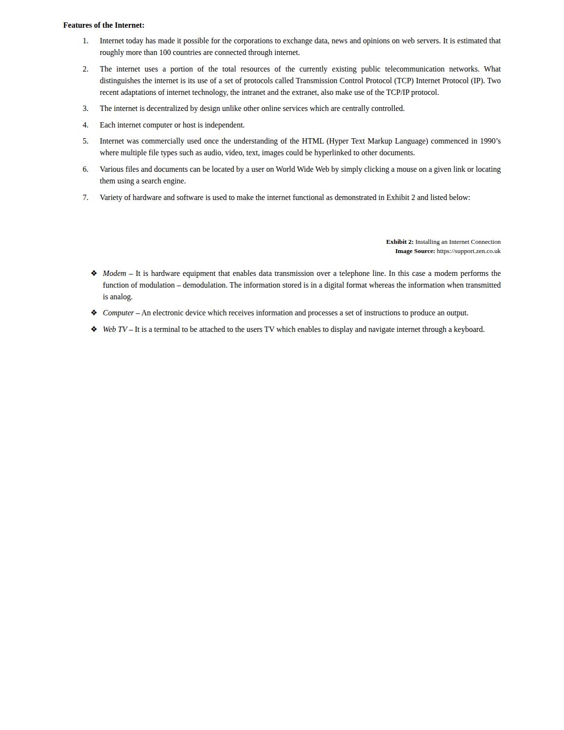Features of the Internet:
Internet today has made it possible for the corporations to exchange data, news and opinions on web servers. It is estimated that roughly more than 100 countries are connected through internet.
The internet uses a portion of the total resources of the currently existing public telecommunication networks. What distinguishes the internet is its use of a set of protocols called Transmission Control Protocol (TCP) Internet Protocol (IP). Two recent adaptations of internet technology, the intranet and the extranet, also make use of the TCP/IP protocol.
The internet is decentralized by design unlike other online services which are centrally controlled.
Each internet computer or host is independent.
Internet was commercially used once the understanding of the HTML (Hyper Text Markup Language) commenced in 1990’s where multiple file types such as audio, video, text, images could be hyperlinked to other documents.
Various files and documents can be located by a user on World Wide Web by simply clicking a mouse on a given link or locating them using a search engine.
Variety of hardware and software is used to make the internet functional as demonstrated in Exhibit 2 and listed below:
Exhibit 2: Installing an Internet Connection
Image Source: https://support.zen.co.uk
Modem – It is hardware equipment that enables data transmission over a telephone line. In this case a modem performs the function of modulation – demodulation. The information stored is in a digital format whereas the information when transmitted is analog.
Computer – An electronic device which receives information and processes a set of instructions to produce an output.
Web TV – It is a terminal to be attached to the users TV which enables to display and navigate internet through a keyboard.